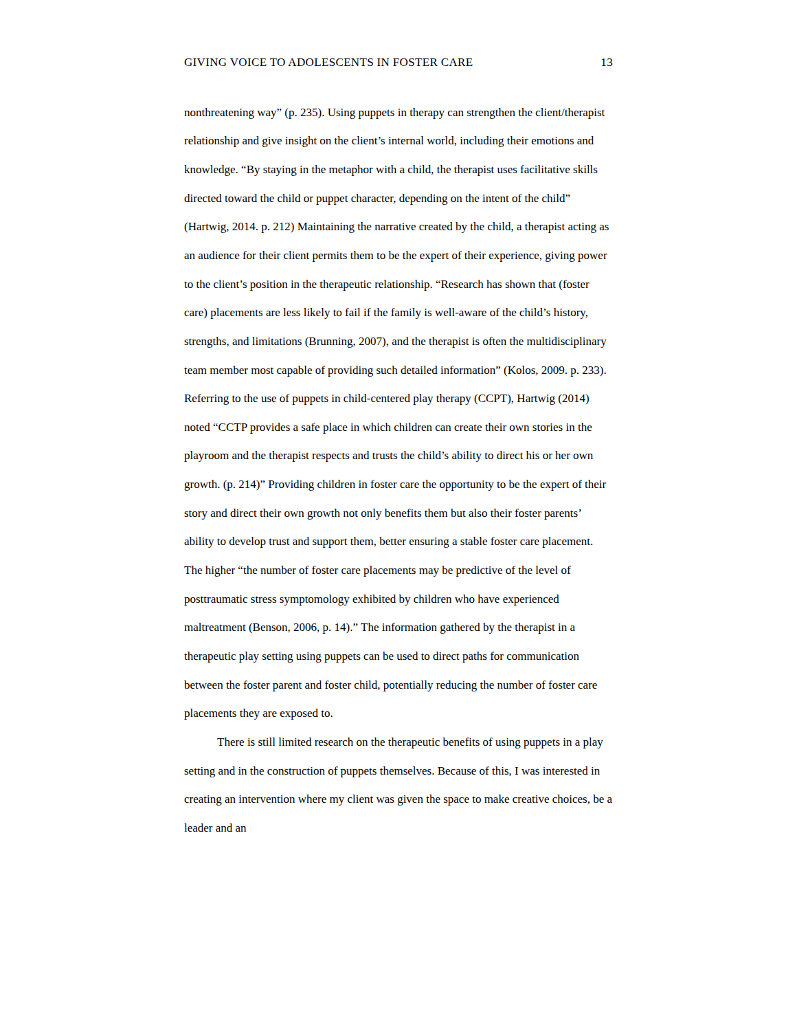Giving Voice to Adolescents in Foster Care 13
nonthreatening way” (p. 235). Using puppets in therapy can strengthen the client/therapist relationship and give insight on the client’s internal world, including their emotions and knowledge. “By staying in the metaphor with a child, the therapist uses facilitative skills directed toward the child or puppet character, depending on the intent of the child” (Hartwig, 2014. p. 212) Maintaining the narrative created by the child, a therapist acting as an audience for their client permits them to be the expert of their experience, giving power to the client’s position in the therapeutic relationship. “Research has shown that (foster care) placements are less likely to fail if the family is well-aware of the child’s history, strengths, and limitations (Brunning, 2007), and the therapist is often the multidisciplinary team member most capable of providing such detailed information” (Kolos, 2009. p. 233). Referring to the use of puppets in child-centered play therapy (CCPT), Hartwig (2014) noted “CCTP provides a safe place in which children can create their own stories in the playroom and the therapist respects and trusts the child’s ability to direct his or her own growth. (p. 214)” Providing children in foster care the opportunity to be the expert of their story and direct their own growth not only benefits them but also their foster parents’ ability to develop trust and support them, better ensuring a stable foster care placement. The higher “the number of foster care placements may be predictive of the level of posttraumatic stress symptomology exhibited by children who have experienced maltreatment (Benson, 2006, p. 14).” The information gathered by the therapist in a therapeutic play setting using puppets can be used to direct paths for communication between the foster parent and foster child, potentially reducing the number of foster care placements they are exposed to.
There is still limited research on the therapeutic benefits of using puppets in a play setting and in the construction of puppets themselves. Because of this, I was interested in creating an intervention where my client was given the space to make creative choices, be a leader and an